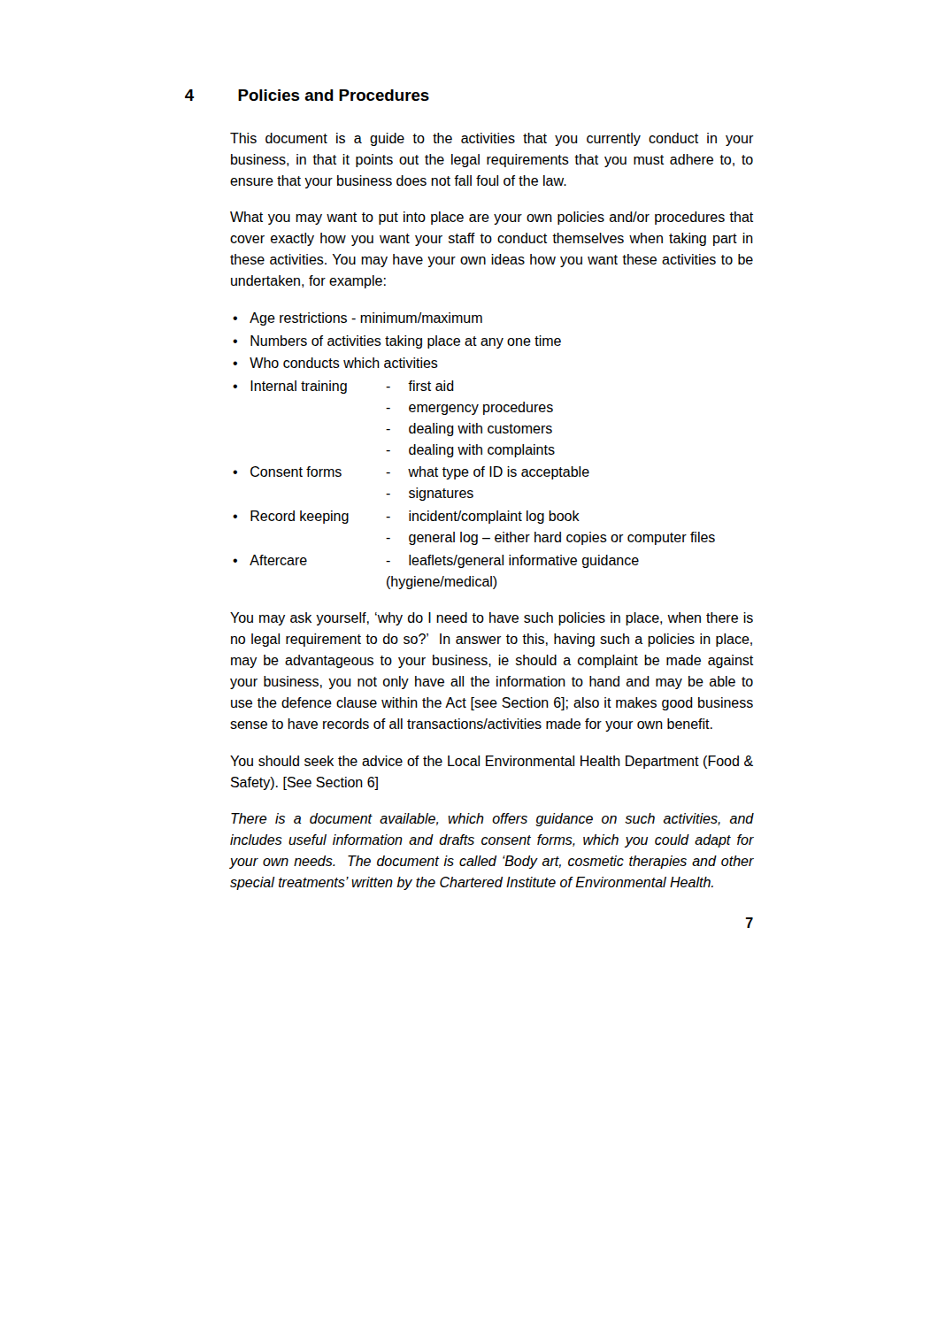4 Policies and Procedures
This document is a guide to the activities that you currently conduct in your business, in that it points out the legal requirements that you must adhere to, to ensure that your business does not fall foul of the law.
What you may want to put into place are your own policies and/or procedures that cover exactly how you want your staff to conduct themselves when taking part in these activities. You may have your own ideas how you want these activities to be undertaken, for example:
Age restrictions - minimum/maximum
Numbers of activities taking place at any one time
Who conducts which activities
Internal training-first aid -emergency procedures -dealing with customers -dealing with complaints
Consent forms-what type of ID is acceptable -signatures
Record keeping-incident/complaint log book -general log – either hard copies or computer files
Aftercare-leaflets/general informative guidance (hygiene/medical)
You may ask yourself, ‘why do I need to have such policies in place, when there is no legal requirement to do so?’ In answer to this, having such a policies in place, may be advantageous to your business, ie should a complaint be made against your business, you not only have all the information to hand and may be able to use the defence clause within the Act [see Section 6]; also it makes good business sense to have records of all transactions/activities made for your own benefit.
You should seek the advice of the Local Environmental Health Department (Food & Safety). [See Section 6]
There is a document available, which offers guidance on such activities, and includes useful information and drafts consent forms, which you could adapt for your own needs. The document is called ‘Body art, cosmetic therapies and other special treatments’ written by the Chartered Institute of Environmental Health.
7